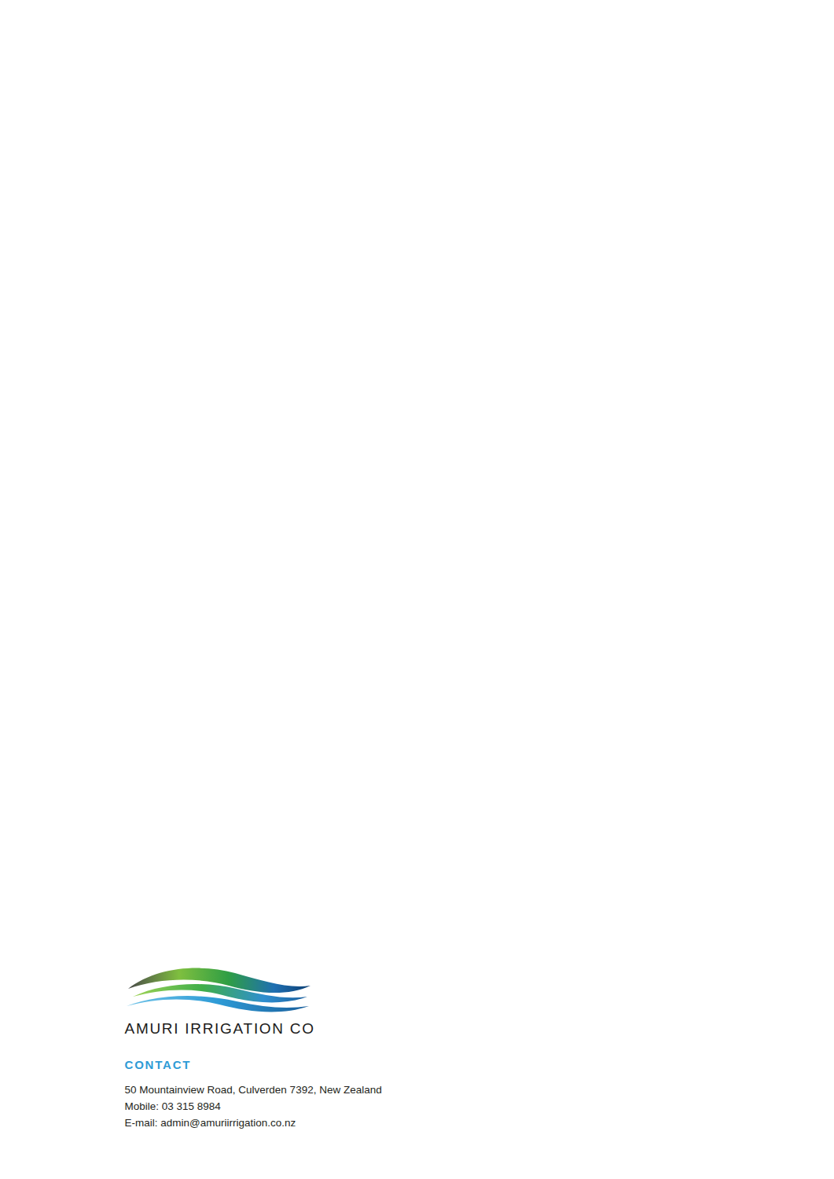AMURI IRRIGATION CO
Contact
50 Mountainview Road, Culverden 7392, New Zealand
Mobile: 03 315 8984
E-mail: admin@amuriirrigation.co.nz